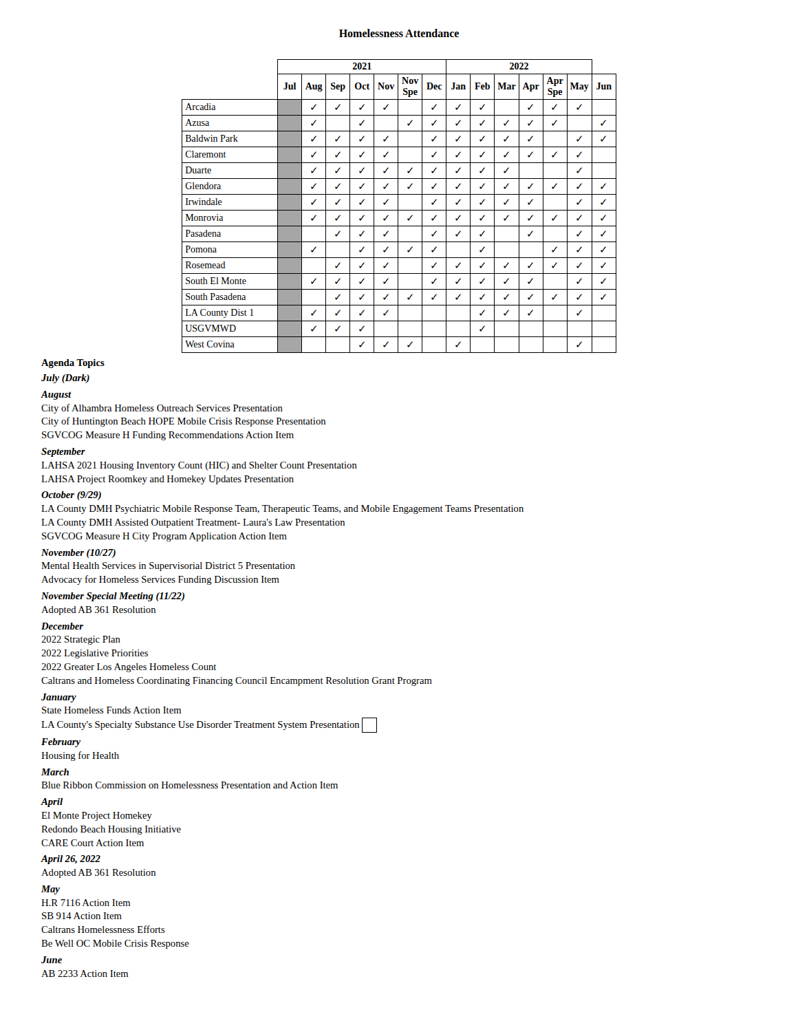Homelessness Attendance
| | 2021 | 2022 |
| --- | --- | --- |
| Jul | Aug | Sep | Oct | Nov | Nov Spe | Dec | Jan | Feb | Mar | Apr | Apr Spe | May | Jun |
| Arcadia | | ✓ | ✓ | ✓ | ✓ | | ✓ | ✓ | ✓ | | ✓ | ✓ | ✓ | |
| Azusa | | ✓ | | ✓ | | ✓ | ✓ | ✓ | ✓ | ✓ | ✓ | ✓ | | ✓ |
| Baldwin Park | | ✓ | ✓ | ✓ | ✓ | | ✓ | ✓ | ✓ | ✓ | ✓ | | ✓ | ✓ |
| Claremont | | ✓ | ✓ | ✓ | ✓ | | ✓ | ✓ | ✓ | ✓ | ✓ | ✓ | ✓ | |
| Duarte | | ✓ | ✓ | ✓ | ✓ | ✓ | ✓ | ✓ | ✓ | ✓ | | | ✓ | |
| Glendora | | ✓ | ✓ | ✓ | ✓ | ✓ | ✓ | ✓ | ✓ | ✓ | ✓ | ✓ | ✓ | ✓ |
| Irwindale | | ✓ | ✓ | ✓ | ✓ | | ✓ | ✓ | ✓ | ✓ | ✓ | | ✓ | ✓ |
| Monrovia | | ✓ | ✓ | ✓ | ✓ | ✓ | ✓ | ✓ | ✓ | ✓ | ✓ | ✓ | ✓ | ✓ |
| Pasadena | | | ✓ | ✓ | ✓ | | ✓ | ✓ | ✓ | | ✓ | | ✓ | ✓ |
| Pomona | | ✓ | | ✓ | ✓ | ✓ | ✓ | | ✓ | | | ✓ | ✓ | ✓ |
| Rosemead | | | ✓ | ✓ | ✓ | | ✓ | ✓ | ✓ | ✓ | ✓ | ✓ | ✓ | ✓ |
| South El Monte | | ✓ | ✓ | ✓ | ✓ | | ✓ | ✓ | ✓ | ✓ | ✓ | | ✓ | ✓ |
| South Pasadena | | | ✓ | ✓ | ✓ | ✓ | ✓ | ✓ | ✓ | ✓ | ✓ | ✓ | ✓ | ✓ |
| LA County Dist 1 | | ✓ | ✓ | ✓ | ✓ | | | | ✓ | ✓ | ✓ | | ✓ | |
| USGVMWD | | ✓ | ✓ | ✓ | | | | | ✓ | | | | | |
| West Covina | | | | ✓ | ✓ | ✓ | | ✓ | | | | | ✓ | |
Agenda Topics
July (Dark)
August
City of Alhambra Homeless Outreach Services Presentation
City of Huntington Beach HOPE Mobile Crisis Response Presentation
SGVCOG Measure H Funding Recommendations Action Item
September
LAHSA 2021 Housing Inventory Count (HIC) and Shelter Count Presentation
LAHSA Project Roomkey and Homekey Updates Presentation
October (9/29)
LA County DMH Psychiatric Mobile Response Team, Therapeutic Teams, and Mobile Engagement Teams Presentation
LA County DMH Assisted Outpatient Treatment- Laura's Law Presentation
SGVCOG Measure H City Program Application Action Item
November (10/27)
Mental Health Services in Supervisorial District 5 Presentation
Advocacy for Homeless Services Funding Discussion Item
November Special Meeting (11/22)
Adopted AB 361 Resolution
December
2022 Strategic Plan
2022 Legislative Priorities
2022 Greater Los Angeles Homeless Count
Caltrans and Homeless Coordinating Financing Council Encampment Resolution Grant Program
January
State Homeless Funds Action Item
LA County's Specialty Substance Use Disorder Treatment System Presentation
February
Housing for Health
March
Blue Ribbon Commission on Homelessness Presentation and Action Item
April
El Monte Project Homekey
Redondo Beach Housing Initiative
CARE Court Action Item
April 26, 2022
Adopted AB 361 Resolution
May
H.R 7116 Action Item
SB 914 Action Item
Caltrans Homelessness Efforts
Be Well OC Mobile Crisis Response
June
AB 2233 Action Item